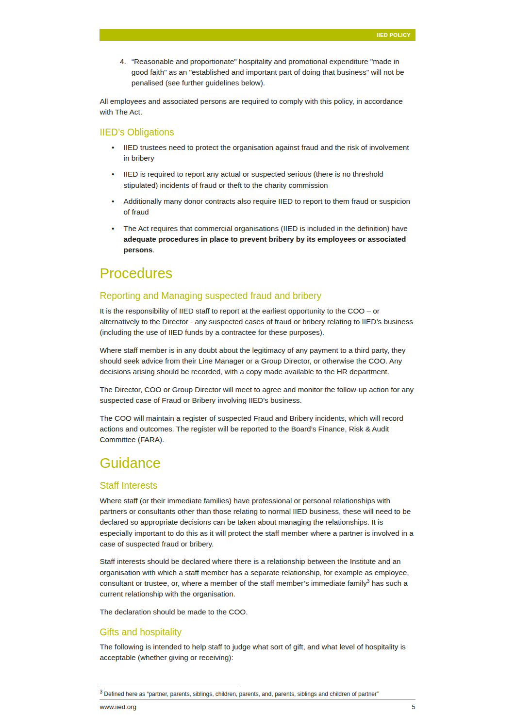IIED POLICY
“Reasonable and proportionate" hospitality and promotional expenditure "made in good faith" as an "established and important part of doing that business" will not be penalised (see further guidelines below).
All employees and associated persons are required to comply with this policy, in accordance with The Act.
IIED’s Obligations
IIED trustees need to protect the organisation against fraud and the risk of involvement in bribery
IIED is required to report any actual or suspected serious (there is no threshold stipulated) incidents of fraud or theft to the charity commission
Additionally many donor contracts also require IIED to report to them fraud or suspicion of fraud
The Act requires that commercial organisations (IIED is included in the definition) have adequate procedures in place to prevent bribery by its employees or associated persons.
Procedures
Reporting and Managing suspected fraud and bribery
It is the responsibility of IIED staff to report at the earliest opportunity to the COO – or alternatively to the Director - any suspected cases of fraud or bribery relating to IIED’s business (including the use of IIED funds by a contractee for these purposes).
Where staff member is in any doubt about the legitimacy of any payment to a third party, they should seek advice from their Line Manager or a Group Director, or otherwise the COO. Any decisions arising should be recorded, with a copy made available to the HR department.
The Director, COO or Group Director will meet to agree and monitor the follow-up action for any suspected case of Fraud or Bribery involving IIED’s business.
The COO will maintain a register of suspected Fraud and Bribery incidents, which will record actions and outcomes. The register will be reported to the Board’s Finance, Risk & Audit Committee (FARA).
Guidance
Staff Interests
Where staff (or their immediate families) have professional or personal relationships with partners or consultants other than those relating to normal IIED business, these will need to be declared so appropriate decisions can be taken about managing the relationships. It is especially important to do this as it will protect the staff member where a partner is involved in a case of suspected fraud or bribery.
Staff interests should be declared where there is a relationship between the Institute and an organisation with which a staff member has a separate relationship, for example as employee, consultant or trustee, or, where a member of the staff member’s immediate family3 has such a current relationship with the organisation.
The declaration should be made to the COO.
Gifts and hospitality
The following is intended to help staff to judge what sort of gift, and what level of hospitality is acceptable (whether giving or receiving):
3 Defined here as “partner, parents, siblings, children, parents, and, parents, siblings and children of partner”
www.iied.org 5